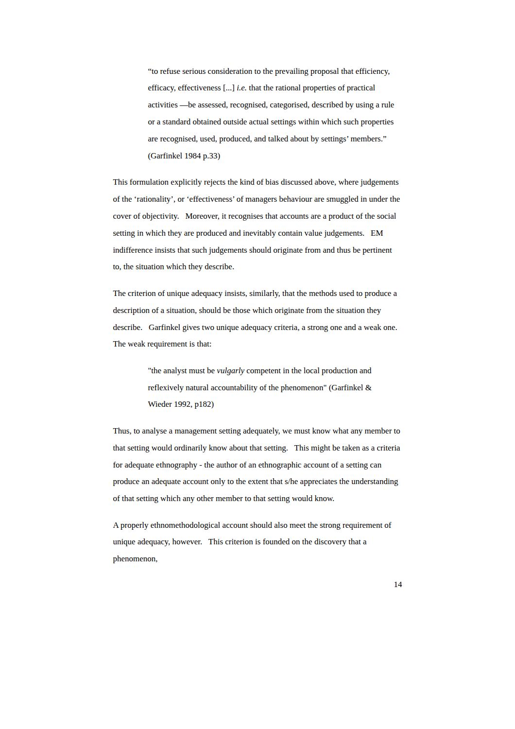“to refuse serious consideration to the prevailing proposal that efficiency, efficacy, effectiveness [...] i.e. that the rational properties of practical activities —be assessed, recognised, categorised, described by using a rule or a standard obtained outside actual settings within which such properties are recognised, used, produced, and talked about by settings’ members.” (Garfinkel 1984 p.33)
This formulation explicitly rejects the kind of bias discussed above, where judgements of the ‘rationality’, or ‘effectiveness’ of managers behaviour are smuggled in under the cover of objectivity. Moreover, it recognises that accounts are a product of the social setting in which they are produced and inevitably contain value judgements. EM indifference insists that such judgements should originate from and thus be pertinent to, the situation which they describe.
The criterion of unique adequacy insists, similarly, that the methods used to produce a description of a situation, should be those which originate from the situation they describe. Garfinkel gives two unique adequacy criteria, a strong one and a weak one. The weak requirement is that:
"the analyst must be vulgarly competent in the local production and reflexively natural accountability of the phenomenon" (Garfinkel & Wieder 1992, p182)
Thus, to analyse a management setting adequately, we must know what any member to that setting would ordinarily know about that setting. This might be taken as a criteria for adequate ethnography - the author of an ethnographic account of a setting can produce an adequate account only to the extent that s/he appreciates the understanding of that setting which any other member to that setting would know.
A properly ethnomethodological account should also meet the strong requirement of unique adequacy, however. This criterion is founded on the discovery that a phenomenon,
14